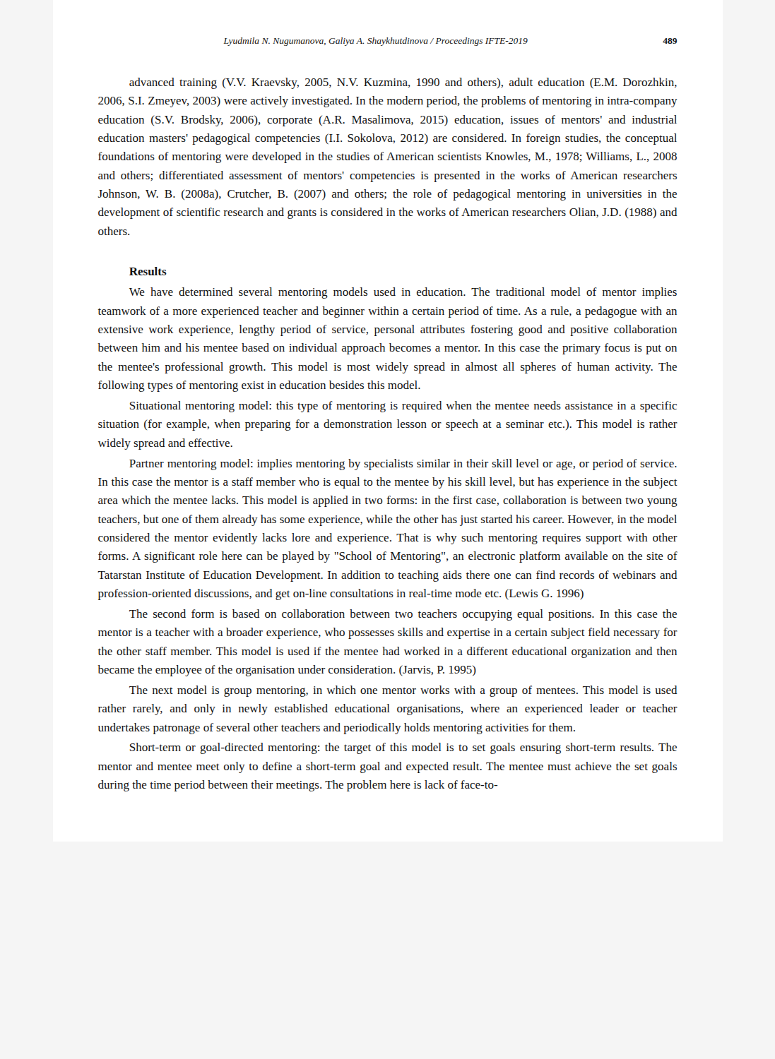Lyudmila N. Nugumanova, Galiya A. Shaykhutdinova / Proceedings IFTE-2019 489
advanced training (V.V. Kraevsky, 2005, N.V. Kuzmina, 1990 and others), adult education (E.M. Dorozhkin, 2006, S.I. Zmeyev, 2003) were actively investigated. In the modern period, the problems of mentoring in intra-company education (S.V. Brodsky, 2006), corporate (A.R. Masalimova, 2015) education, issues of mentors' and industrial education masters' pedagogical competencies (I.I. Sokolova, 2012) are considered. In foreign studies, the conceptual foundations of mentoring were developed in the studies of American scientists Knowles, M., 1978; Williams, L., 2008 and others; differentiated assessment of mentors' competencies is presented in the works of American researchers Johnson, W. B. (2008a), Crutcher, B. (2007) and others; the role of pedagogical mentoring in universities in the development of scientific research and grants is considered in the works of American researchers Olian, J.D. (1988) and others.
Results
We have determined several mentoring models used in education. The traditional model of mentor implies teamwork of a more experienced teacher and beginner within a certain period of time. As a rule, a pedagogue with an extensive work experience, lengthy period of service, personal attributes fostering good and positive collaboration between him and his mentee based on individual approach becomes a mentor. In this case the primary focus is put on the mentee's professional growth. This model is most widely spread in almost all spheres of human activity. The following types of mentoring exist in education besides this model.
Situational mentoring model: this type of mentoring is required when the mentee needs assistance in a specific situation (for example, when preparing for a demonstration lesson or speech at a seminar etc.). This model is rather widely spread and effective.
Partner mentoring model: implies mentoring by specialists similar in their skill level or age, or period of service. In this case the mentor is a staff member who is equal to the mentee by his skill level, but has experience in the subject area which the mentee lacks. This model is applied in two forms: in the first case, collaboration is between two young teachers, but one of them already has some experience, while the other has just started his career. However, in the model considered the mentor evidently lacks lore and experience. That is why such mentoring requires support with other forms. A significant role here can be played by "School of Mentoring", an electronic platform available on the site of Tatarstan Institute of Education Development. In addition to teaching aids there one can find records of webinars and profession-oriented discussions, and get on-line consultations in real-time mode etc. (Lewis G. 1996)
The second form is based on collaboration between two teachers occupying equal positions. In this case the mentor is a teacher with a broader experience, who possesses skills and expertise in a certain subject field necessary for the other staff member. This model is used if the mentee had worked in a different educational organization and then became the employee of the organisation under consideration. (Jarvis, P. 1995)
The next model is group mentoring, in which one mentor works with a group of mentees. This model is used rather rarely, and only in newly established educational organisations, where an experienced leader or teacher undertakes patronage of several other teachers and periodically holds mentoring activities for them.
Short-term or goal-directed mentoring: the target of this model is to set goals ensuring short-term results. The mentor and mentee meet only to define a short-term goal and expected result. The mentee must achieve the set goals during the time period between their meetings. The problem here is lack of face-to-